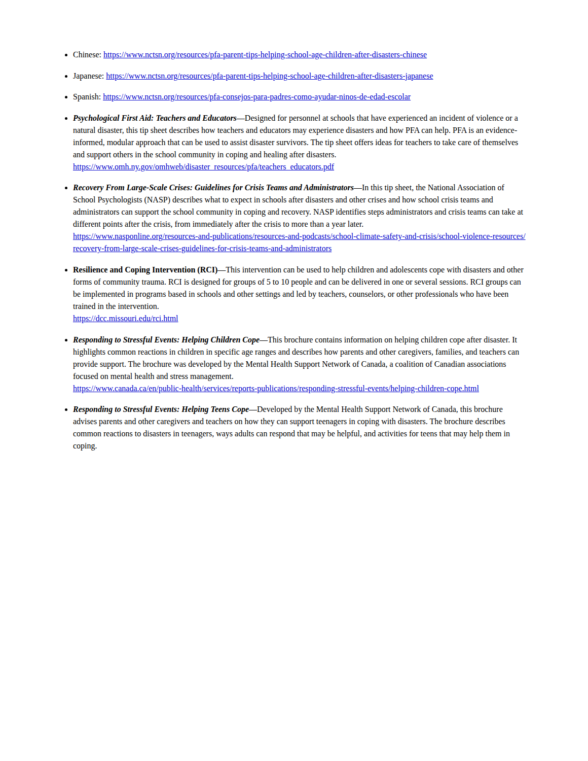Chinese: https://www.nctsn.org/resources/pfa-parent-tips-helping-school-age-children-after-disasters-chinese
Japanese: https://www.nctsn.org/resources/pfa-parent-tips-helping-school-age-children-after-disasters-japanese
Spanish: https://www.nctsn.org/resources/pfa-consejos-para-padres-como-ayudar-ninos-de-edad-escolar
Psychological First Aid: Teachers and Educators—Designed for personnel at schools that have experienced an incident of violence or a natural disaster, this tip sheet describes how teachers and educators may experience disasters and how PFA can help. PFA is an evidence-informed, modular approach that can be used to assist disaster survivors. The tip sheet offers ideas for teachers to take care of themselves and support others in the school community in coping and healing after disasters.
https://www.omh.ny.gov/omhweb/disaster_resources/pfa/teachers_educators.pdf
Recovery From Large-Scale Crises: Guidelines for Crisis Teams and Administrators—In this tip sheet, the National Association of School Psychologists (NASP) describes what to expect in schools after disasters and other crises and how school crisis teams and administrators can support the school community in coping and recovery. NASP identifies steps administrators and crisis teams can take at different points after the crisis, from immediately after the crisis to more than a year later.
https://www.nasponline.org/resources-and-publications/resources-and-podcasts/school-climate-safety-and-crisis/school-violence-resources/recovery-from-large-scale-crises-guidelines-for-crisis-teams-and-administrators
Resilience and Coping Intervention (RCI)—This intervention can be used to help children and adolescents cope with disasters and other forms of community trauma. RCI is designed for groups of 5 to 10 people and can be delivered in one or several sessions. RCI groups can be implemented in programs based in schools and other settings and led by teachers, counselors, or other professionals who have been trained in the intervention.
https://dcc.missouri.edu/rci.html
Responding to Stressful Events: Helping Children Cope—This brochure contains information on helping children cope after disaster. It highlights common reactions in children in specific age ranges and describes how parents and other caregivers, families, and teachers can provide support. The brochure was developed by the Mental Health Support Network of Canada, a coalition of Canadian associations focused on mental health and stress management.
https://www.canada.ca/en/public-health/services/reports-publications/responding-stressful-events/helping-children-cope.html
Responding to Stressful Events: Helping Teens Cope—Developed by the Mental Health Support Network of Canada, this brochure advises parents and other caregivers and teachers on how they can support teenagers in coping with disasters. The brochure describes common reactions to disasters in teenagers, ways adults can respond that may be helpful, and activities for teens that may help them in coping.